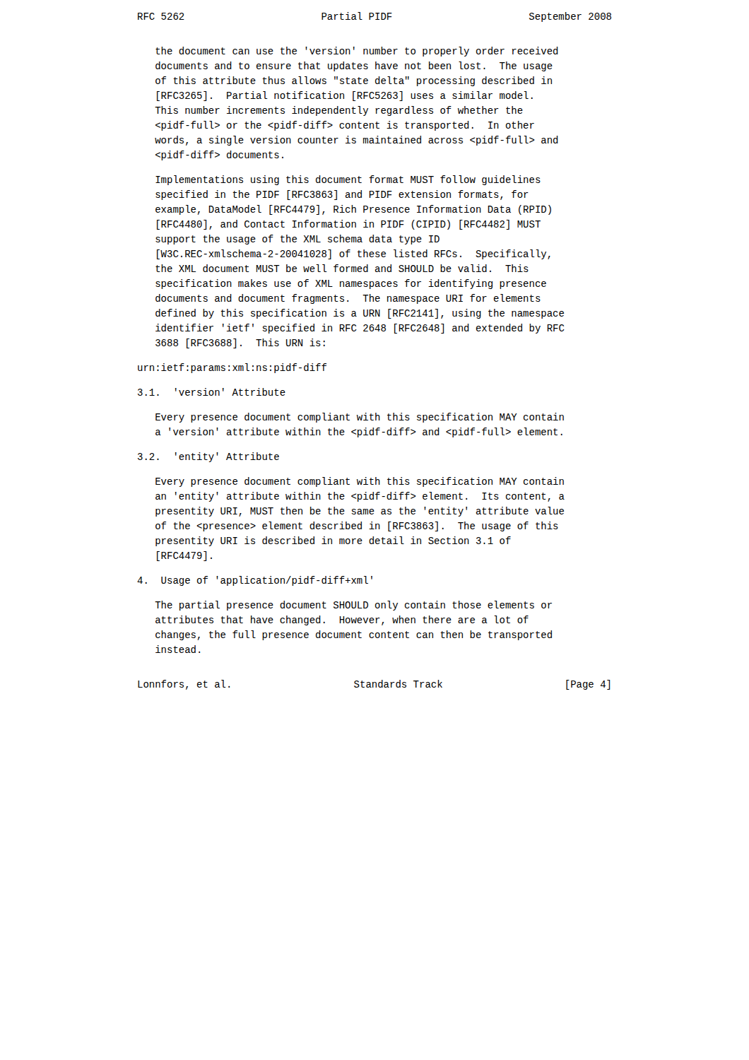RFC 5262 Partial PIDF September 2008
the document can use the 'version' number to properly order received documents and to ensure that updates have not been lost. The usage of this attribute thus allows "state delta" processing described in [RFC3265]. Partial notification [RFC5263] uses a similar model. This number increments independently regardless of whether the <pidf-full> or the <pidf-diff> content is transported. In other words, a single version counter is maintained across <pidf-full> and <pidf-diff> documents.
Implementations using this document format MUST follow guidelines specified in the PIDF [RFC3863] and PIDF extension formats, for example, DataModel [RFC4479], Rich Presence Information Data (RPID) [RFC4480], and Contact Information in PIDF (CIPID) [RFC4482] MUST support the usage of the XML schema data type ID [W3C.REC-xmlschema-2-20041028] of these listed RFCs. Specifically, the XML document MUST be well formed and SHOULD be valid. This specification makes use of XML namespaces for identifying presence documents and document fragments. The namespace URI for elements defined by this specification is a URN [RFC2141], using the namespace identifier 'ietf' specified in RFC 2648 [RFC2648] and extended by RFC 3688 [RFC3688]. This URN is:
urn:ietf:params:xml:ns:pidf-diff
3.1. 'version' Attribute
Every presence document compliant with this specification MAY contain a 'version' attribute within the <pidf-diff> and <pidf-full> element.
3.2. 'entity' Attribute
Every presence document compliant with this specification MAY contain an 'entity' attribute within the <pidf-diff> element. Its content, a presentity URI, MUST then be the same as the 'entity' attribute value of the <presence> element described in [RFC3863]. The usage of this presentity URI is described in more detail in Section 3.1 of [RFC4479].
4. Usage of 'application/pidf-diff+xml'
The partial presence document SHOULD only contain those elements or attributes that have changed. However, when there are a lot of changes, the full presence document content can then be transported instead.
Lonnfors, et al. Standards Track [Page 4]